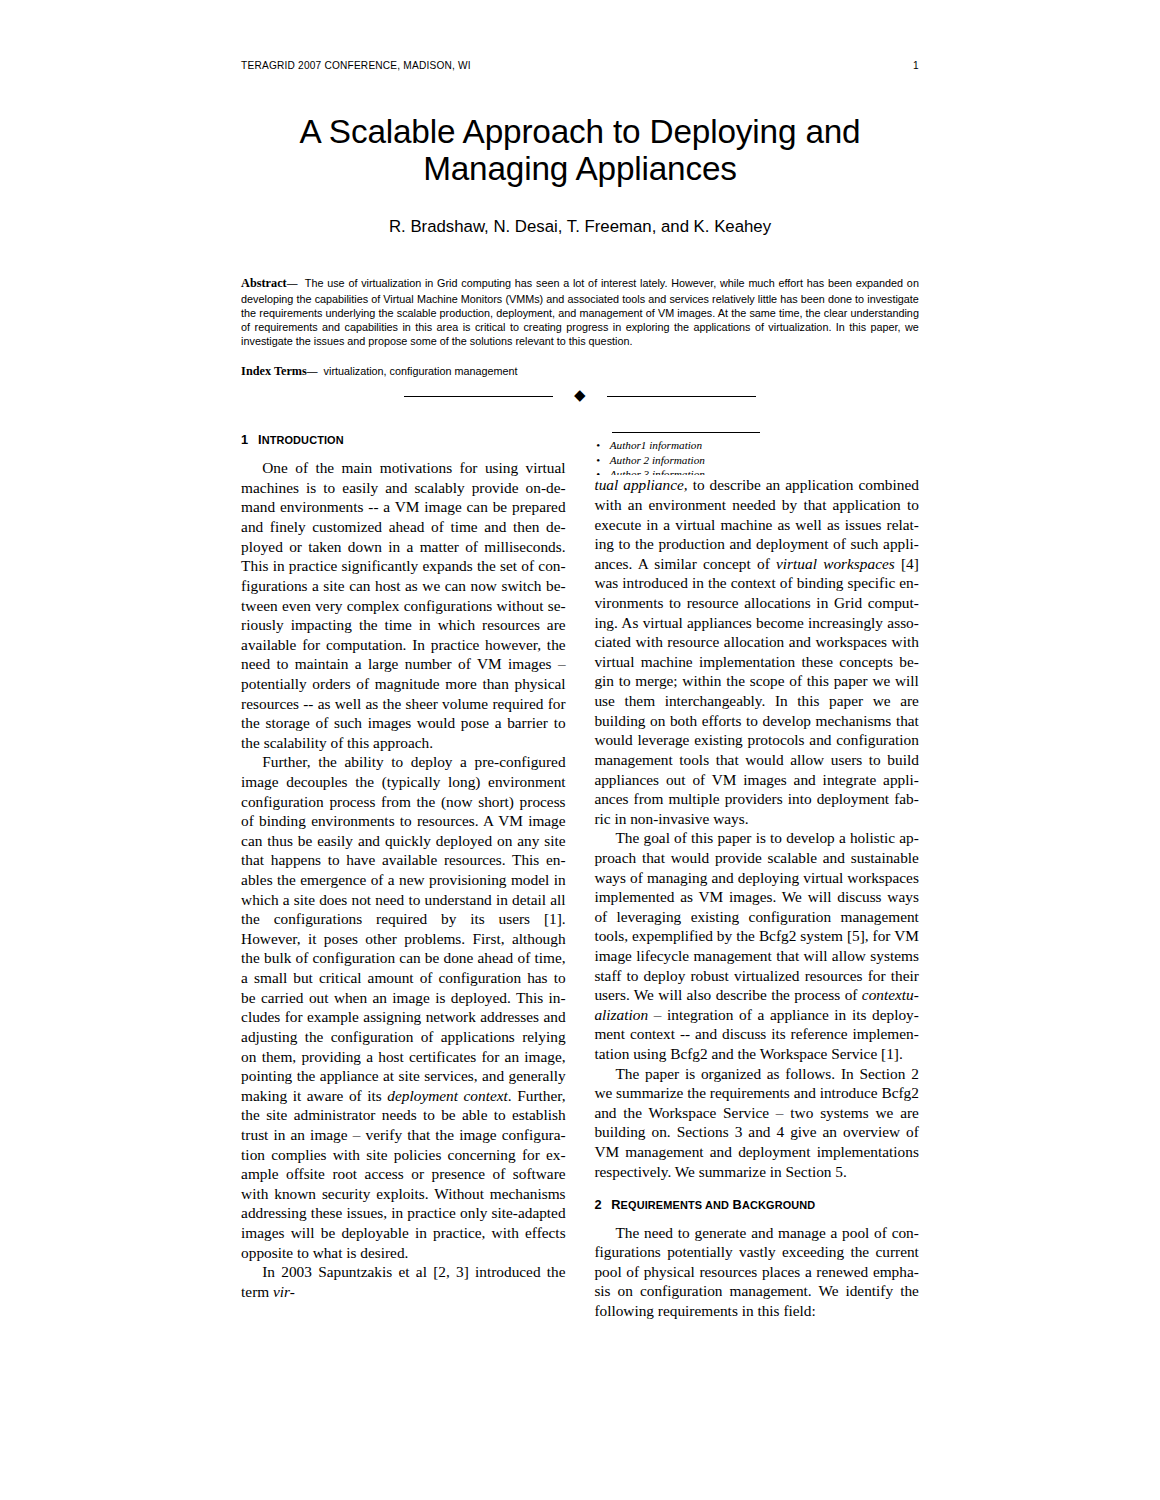TERAGRID 2007 CONFERENCE, MADISON, WI 1
A Scalable Approach to Deploying and
Managing Appliances
R. Bradshaw, N. Desai, T. Freeman, and K. Keahey
Abstract— The use of virtualization in Grid computing has seen a lot of interest lately. However, while much effort has been expanded on developing the capabilities of Virtual Machine Monitors (VMMs) and associated tools and services relatively little has been done to investigate the requirements underlying the scalable production, deployment, and management of VM images. At the same time, the clear understanding of requirements and capabilities in this area is critical to creating progress in exploring the applications of virtualization. In this paper, we investigate the issues and propose some of the solutions relevant to this question.
Index Terms— virtualization, configuration management
◆
1 INTRODUCTION
One of the main motivations for using virtual machines is to easily and scalably provide on-demand environments -- a VM image can be prepared and finely customized ahead of time and then deployed or taken down in a matter of milliseconds. This in practice significantly expands the set of configurations a site can host as we can now switch between even very complex configurations without seriously impacting the time in which resources are available for computation. In practice however, the need to maintain a large number of VM images – potentially orders of magnitude more than physical resources -- as well as the sheer volume required for the storage of such images would pose a barrier to the scalability of this approach.
Further, the ability to deploy a pre-configured image decouples the (typically long) environment configuration process from the (now short) process of binding environments to resources. A VM image can thus be easily and quickly deployed on any site that happens to have available resources. This enables the emergence of a new provisioning model in which a site does not need to understand in detail all the configurations required by its users [1]. However, it poses other problems. First, although the bulk of configuration can be done ahead of time, a small but critical amount of configuration has to be carried out when an image is deployed. This includes for example assigning network addresses and adjusting the configuration of applications relying on them, providing a host certificates for an image, pointing the appliance at site services, and generally making it aware of its deployment context. Further, the site administrator needs to be able to establish trust in an image – verify that the image configuration complies with site policies concerning for example offsite root access or presence of software with known security exploits. Without mechanisms addressing these issues, in practice only site-adapted images will be deployable in practice, with effects opposite to what is desired.
In 2003 Sapuntzakis et al [2, 3] introduced the term vir-
Author1 information
Author 2 information
Author 3 information
tual appliance, to describe an application combined with an environment needed by that application to execute in a virtual machine as well as issues relating to the production and deployment of such appliances. A similar concept of virtual workspaces [4] was introduced in the context of binding specific environments to resource allocations in Grid computing. As virtual appliances become increasingly associated with resource allocation and workspaces with virtual machine implementation these concepts begin to merge; within the scope of this paper we will use them interchangeably. In this paper we are building on both efforts to develop mechanisms that would leverage existing protocols and configuration management tools that would allow users to build appliances out of VM images and integrate appliances from multiple providers into deployment fabric in non-invasive ways.
The goal of this paper is to develop a holistic approach that would provide scalable and sustainable ways of managing and deploying virtual workspaces implemented as VM images. We will discuss ways of leveraging existing configuration management tools, expemplified by the Bcfg2 system [5], for VM image lifecycle management that will allow systems staff to deploy robust virtualized resources for their users. We will also describe the process of contextualization – integration of a appliance in its deployment context -- and discuss its reference implementation using Bcfg2 and the Workspace Service [1].
The paper is organized as follows. In Section 2 we summarize the requirements and introduce Bcfg2 and the Workspace Service – two systems we are building on. Sections 3 and 4 give an overview of VM management and deployment implementations respectively. We summarize in Section 5.
2 REQUIREMENTS AND BACKGROUND
The need to generate and manage a pool of configurations potentially vastly exceeding the current pool of physical resources places a renewed emphasis on configuration management. We identify the following requirements in this field: